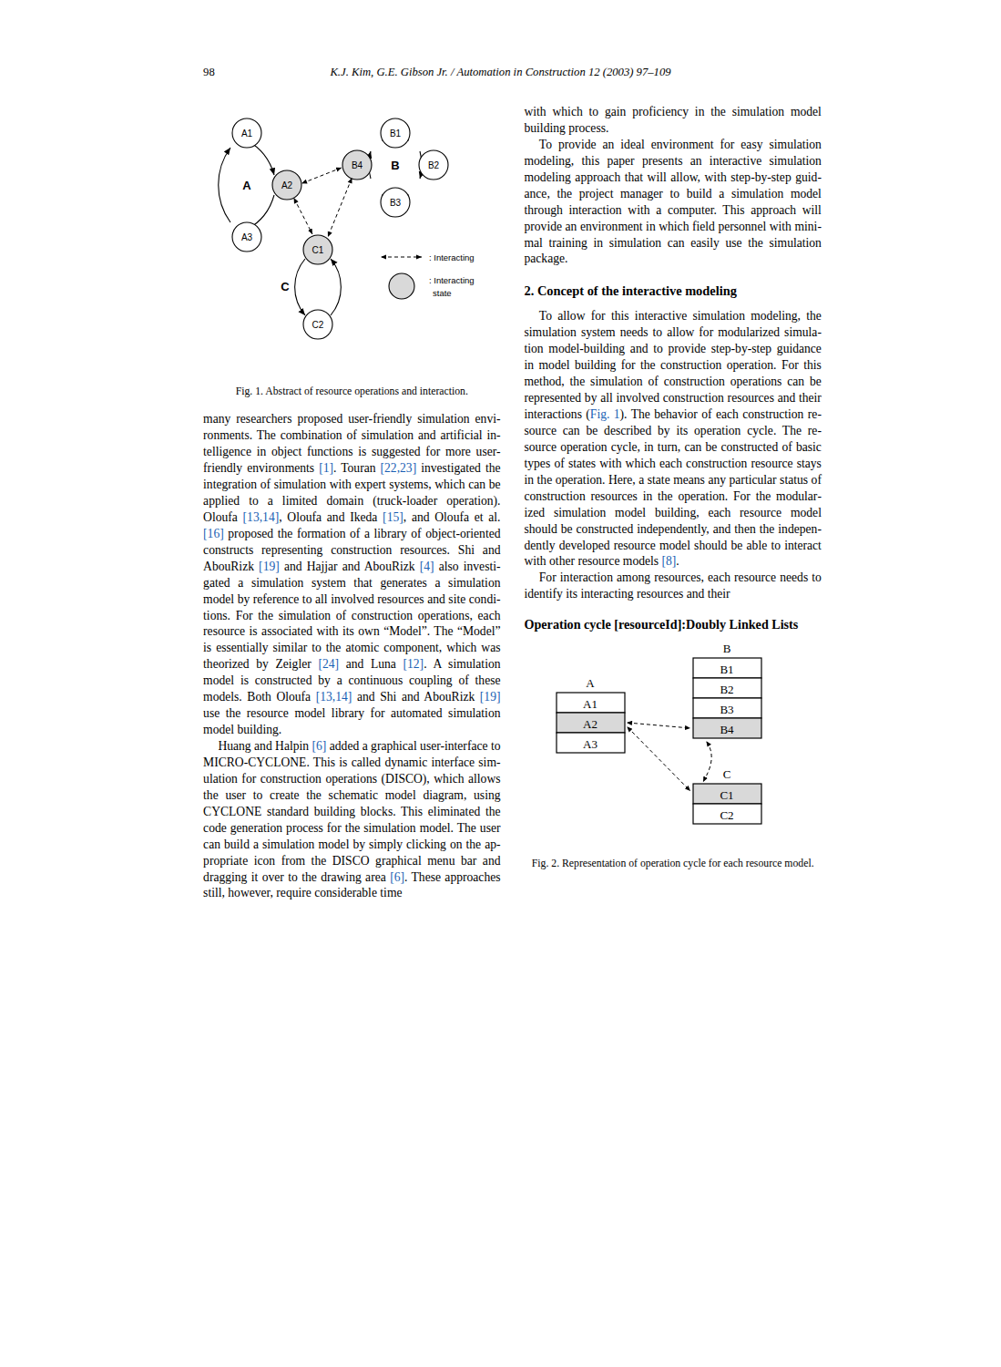98
K.J. Kim, G.E. Gibson Jr. / Automation in Construction 12 (2003) 97–109
A1 A2 A3 A B1 B2 B3 B4 B C1 C2 C : Interacting : Interacting state
Fig. 1. Abstract of resource operations and interaction.
many researchers proposed user-friendly simulation environments. The combination of simulation and artificial intelligence in object functions is suggested for more user-friendly environments [1]. Touran [22,23] investigated the integration of simulation with expert systems, which can be applied to a limited domain (truck-loader operation). Oloufa [13,14], Oloufa and Ikeda [15], and Oloufa et al. [16] proposed the formation of a library of object-oriented constructs representing construction resources. Shi and AbouRizk [19] and Hajjar and AbouRizk [4] also investigated a simulation system that generates a simulation model by reference to all involved resources and site conditions. For the simulation of construction operations, each resource is associated with its own “Model”. The “Model” is essentially similar to the atomic component, which was theorized by Zeigler [24] and Luna [12]. A simulation model is constructed by a continuous coupling of these models. Both Oloufa [13,14] and Shi and AbouRizk [19] use the resource model library for automated simulation model building.
Huang and Halpin [6] added a graphical user-interface to MICRO-CYCLONE. This is called dynamic interface simulation for construction operations (DISCO), which allows the user to create the schematic model diagram, using CYCLONE standard building blocks. This eliminated the code generation process for the simulation model. The user can build a simulation model by simply clicking on the appropriate icon from the DISCO graphical menu bar and dragging it over to the drawing area [6]. These approaches still, however, require considerable time
with which to gain proficiency in the simulation model building process.
To provide an ideal environment for easy simulation modeling, this paper presents an interactive simulation modeling approach that will allow, with step-by-step guidance, the project manager to build a simulation model through interaction with a computer. This approach will provide an environment in which field personnel with minimal training in simulation can easily use the simulation package.
2. Concept of the interactive modeling
To allow for this interactive simulation modeling, the simulation system needs to allow for modularized simulation model-building and to provide step-by-step guidance in model building for the construction operation. For this method, the simulation of construction operations can be represented by all involved construction resources and their interactions (Fig. 1). The behavior of each construction resource can be described by its operation cycle. The resource operation cycle, in turn, can be constructed of basic types of states with which each construction resource stays in the operation. Here, a state means any particular status of construction resources in the operation. For the modularized simulation model building, each resource model should be constructed independently, and then the independently developed resource model should be able to interact with other resource models [8].
For interaction among resources, each resource needs to identify its interacting resources and their
Operation cycle [resourceId]:Doubly Linked Lists
B B1 B2 B3 B4 A A1 A2 A3 C C1 C2
Fig. 2. Representation of operation cycle for each resource model.